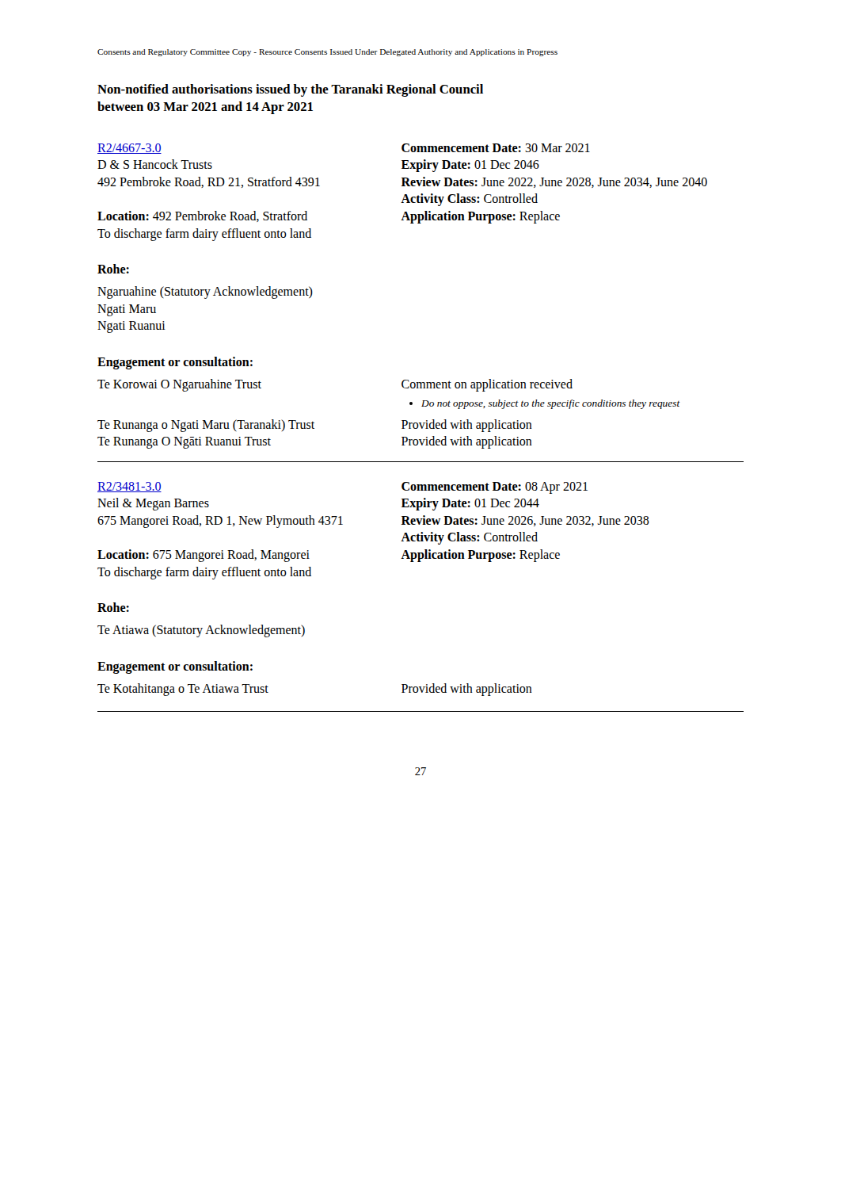Consents and Regulatory Committee Copy - Resource Consents Issued Under Delegated Authority and Applications in Progress
Non-notified authorisations issued by the Taranaki Regional Council
between 03 Mar 2021 and 14 Apr 2021
| R2/4667-3.0 | Commencement Date: 30 Mar 2021 |
| D & S Hancock Trusts | Expiry Date: 01 Dec 2046 |
| 492 Pembroke Road, RD 21, Stratford 4391 | Review Dates: June 2022, June 2028, June 2034, June 2040 |
| | Activity Class: Controlled |
| Location: 492 Pembroke Road, Stratford | Application Purpose: Replace |
| To discharge farm dairy effluent onto land | |
Rohe:
Ngaruahine (Statutory Acknowledgement)
Ngati Maru
Ngati Ruanui
Engagement or consultation:
| Te Korowai O Ngaruahine Trust | Comment on application received Do not oppose, subject to the specific conditions they request |
| Te Runanga o Ngati Maru (Taranaki) Trust | Provided with application |
| Te Runanga O Ngāti Ruanui Trust | Provided with application |
| R2/3481-3.0 | Commencement Date: 08 Apr 2021 |
| Neil & Megan Barnes | Expiry Date: 01 Dec 2044 |
| 675 Mangorei Road, RD 1, New Plymouth 4371 | Review Dates: June 2026, June 2032, June 2038 |
| | Activity Class: Controlled |
| Location: 675 Mangorei Road, Mangorei | Application Purpose: Replace |
| To discharge farm dairy effluent onto land | |
Rohe:
Te Atiawa (Statutory Acknowledgement)
Engagement or consultation:
| Te Kotahitanga o Te Atiawa Trust | Provided with application |
27